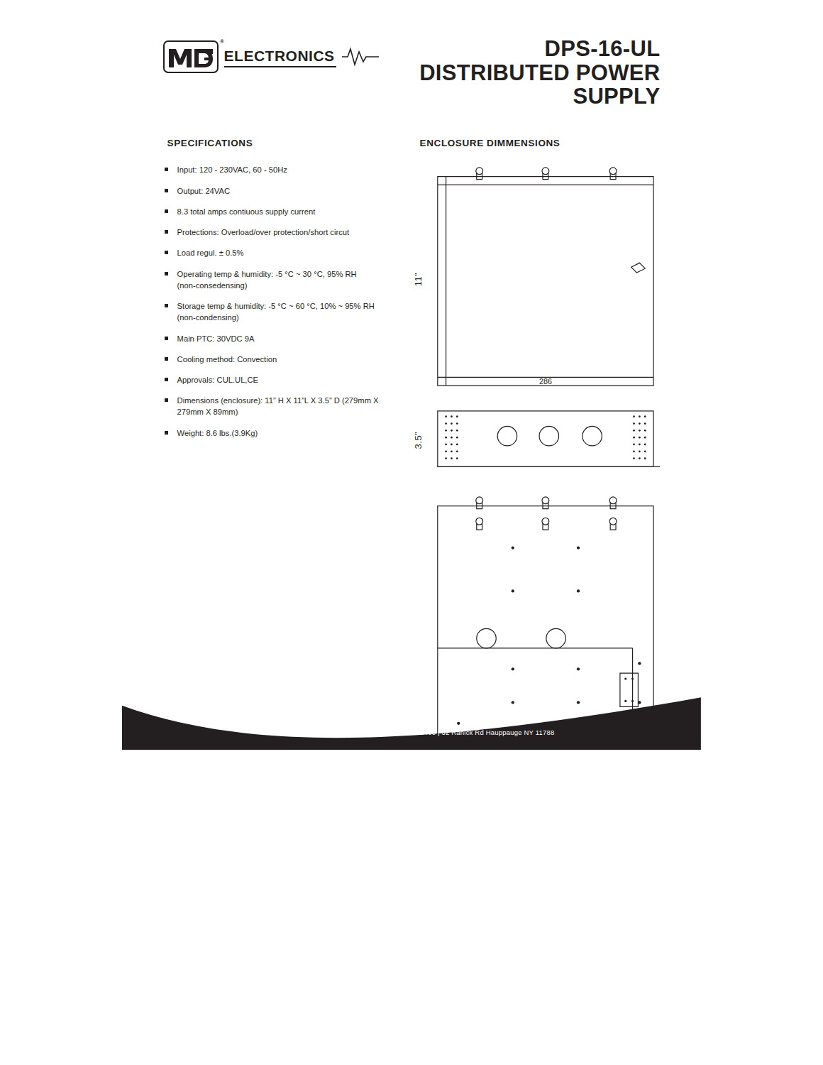®
ELECTRONICS
DPS-16-UL
DISTRIBUTED POWER SUPPLY
SPECIFICATIONS
Input: 120 - 230VAC, 60 - 50Hz
Output: 24VAC
8.3 total amps contiuous supply current
Protections: Overload/over protection/short circut
Load regul. ± 0.5%
Operating temp & humidity: -5 °C ~ 30 °C, 95% RH(non-consedensing)
Storage temp & humidity: -5 °C ~ 60 °C, 10% ~ 95% RH(non-condensing)
Main PTC: 30VDC 9A
Cooling method: Convection
Approvals: CUL.UL,CE
Dimensions (enclosure): 11” H X 11”L X 3.5” D (279mm X279mm X 89mm)
Weight: 8.6 lbs.(3.9Kg)
ENCLOSURE DIMMENSIONS
11”
286
3.5”
3.5”
MG Electronics | mgelectronics.com | 631-582-3400 | 32 Ranick Rd Hauppauge NY 11788